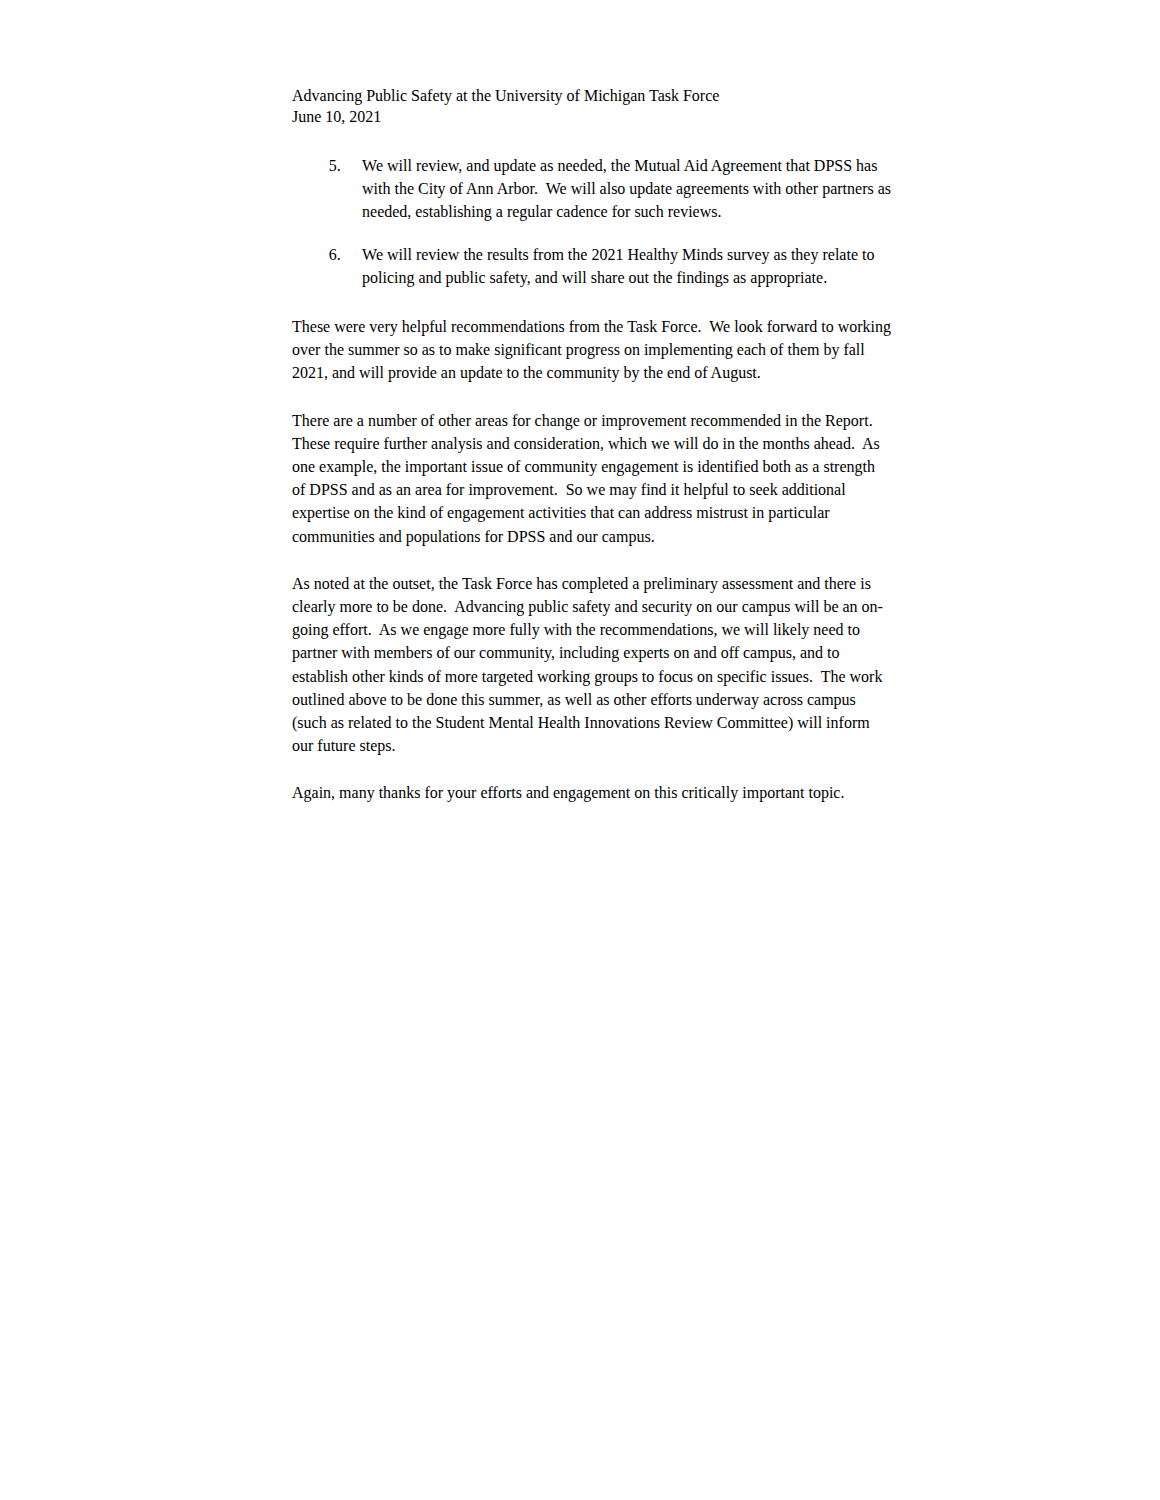Advancing Public Safety at the University of Michigan Task Force
June 10, 2021
We will review, and update as needed, the Mutual Aid Agreement that DPSS has with the City of Ann Arbor. We will also update agreements with other partners as needed, establishing a regular cadence for such reviews.
We will review the results from the 2021 Healthy Minds survey as they relate to policing and public safety, and will share out the findings as appropriate.
These were very helpful recommendations from the Task Force. We look forward to working over the summer so as to make significant progress on implementing each of them by fall 2021, and will provide an update to the community by the end of August.
There are a number of other areas for change or improvement recommended in the Report. These require further analysis and consideration, which we will do in the months ahead. As one example, the important issue of community engagement is identified both as a strength of DPSS and as an area for improvement. So we may find it helpful to seek additional expertise on the kind of engagement activities that can address mistrust in particular communities and populations for DPSS and our campus.
As noted at the outset, the Task Force has completed a preliminary assessment and there is clearly more to be done. Advancing public safety and security on our campus will be an on-going effort. As we engage more fully with the recommendations, we will likely need to partner with members of our community, including experts on and off campus, and to establish other kinds of more targeted working groups to focus on specific issues. The work outlined above to be done this summer, as well as other efforts underway across campus (such as related to the Student Mental Health Innovations Review Committee) will inform our future steps.
Again, many thanks for your efforts and engagement on this critically important topic.